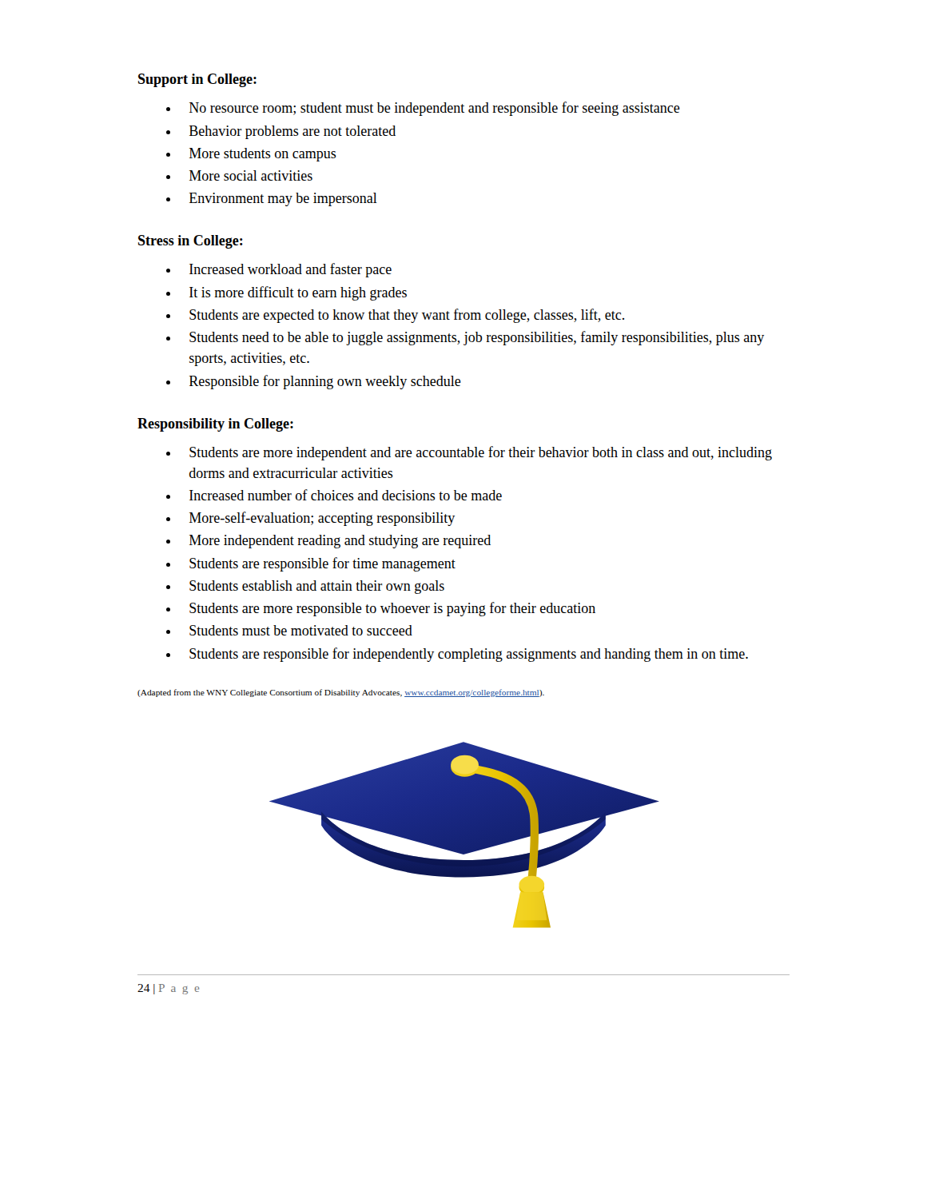Support in College:
No resource room; student must be independent and responsible for seeing assistance
Behavior problems are not tolerated
More students on campus
More social activities
Environment may be impersonal
Stress in College:
Increased workload and faster pace
It is more difficult to earn high grades
Students are expected to know that they want from college, classes, lift, etc.
Students need to be able to juggle assignments, job responsibilities, family responsibilities, plus any sports, activities, etc.
Responsible for planning own weekly schedule
Responsibility in College:
Students are more independent and are accountable for their behavior both in class and out, including dorms and extracurricular activities
Increased number of choices and decisions to be made
More-self-evaluation; accepting responsibility
More independent reading and studying are required
Students are responsible for time management
Students establish and attain their own goals
Students are more responsible to whoever is paying for their education
Students must be motivated to succeed
Students are responsible for independently completing assignments and handing them in on time.
(Adapted from the WNY Collegiate Consortium of Disability Advocates, www.ccdamet.org/collegeforme.html).
24 | P a g e